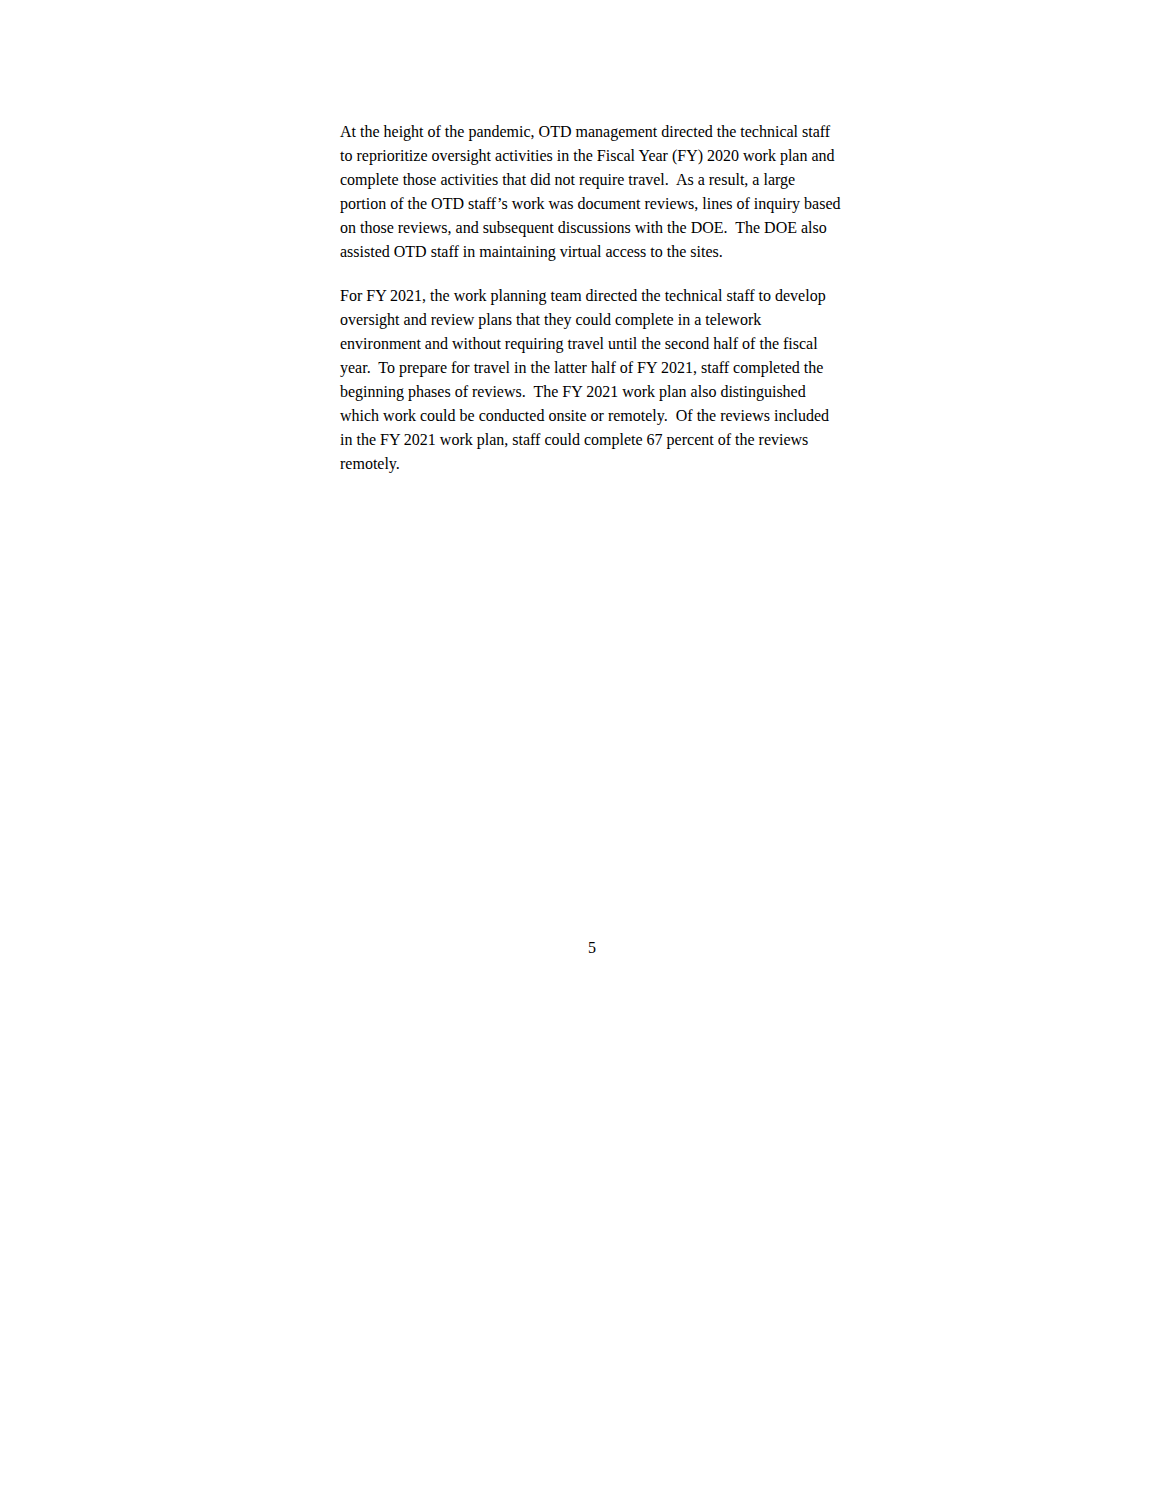At the height of the pandemic, OTD management directed the technical staff to reprioritize oversight activities in the Fiscal Year (FY) 2020 work plan and complete those activities that did not require travel. As a result, a large portion of the OTD staff’s work was document reviews, lines of inquiry based on those reviews, and subsequent discussions with the DOE. The DOE also assisted OTD staff in maintaining virtual access to the sites.
For FY 2021, the work planning team directed the technical staff to develop oversight and review plans that they could complete in a telework environment and without requiring travel until the second half of the fiscal year. To prepare for travel in the latter half of FY 2021, staff completed the beginning phases of reviews. The FY 2021 work plan also distinguished which work could be conducted onsite or remotely. Of the reviews included in the FY 2021 work plan, staff could complete 67 percent of the reviews remotely.
5